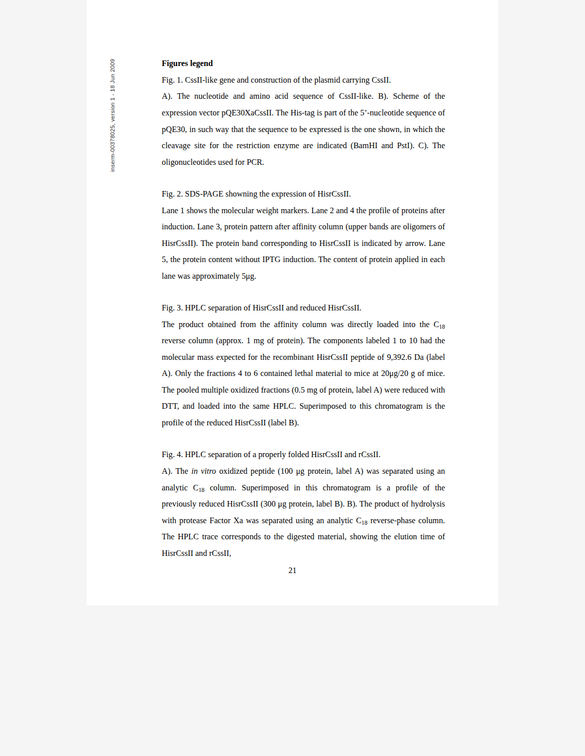inserm-00378025, version 1 - 18 Jun 2009
Figures legend
Fig. 1. CssII-like gene and construction of the plasmid carrying CssII.
A). The nucleotide and amino acid sequence of CssII-like. B). Scheme of the expression vector pQE30XaCssII. The His-tag is part of the 5’-nucleotide sequence of pQE30, in such way that the sequence to be expressed is the one shown, in which the cleavage site for the restriction enzyme are indicated (BamHI and PstI). C). The oligonucleotides used for PCR.
Fig. 2. SDS-PAGE showning the expression of HisrCssII.
Lane 1 shows the molecular weight markers. Lane 2 and 4 the profile of proteins after induction. Lane 3, protein pattern after affinity column (upper bands are oligomers of HisrCssII). The protein band corresponding to HisrCssII is indicated by arrow. Lane 5, the protein content without IPTG induction. The content of protein applied in each lane was approximately 5μg.
Fig. 3. HPLC separation of HisrCssII and reduced HisrCssII.
The product obtained from the affinity column was directly loaded into the C18 reverse column (approx. 1 mg of protein). The components labeled 1 to 10 had the molecular mass expected for the recombinant HisrCssII peptide of 9,392.6 Da (label A). Only the fractions 4 to 6 contained lethal material to mice at 20μg/20 g of mice. The pooled multiple oxidized fractions (0.5 mg of protein, label A) were reduced with DTT, and loaded into the same HPLC. Superimposed to this chromatogram is the profile of the reduced HisrCssII (label B).
Fig. 4. HPLC separation of a properly folded HisrCssII and rCssII.
A). The in vitro oxidized peptide (100 μg protein, label A) was separated using an analytic C18 column. Superimposed in this chromatogram is a profile of the previously reduced HisrCssII (300 μg protein, label B). B). The product of hydrolysis with protease Factor Xa was separated using an analytic C18 reverse-phase column. The HPLC trace corresponds to the digested material, showing the elution time of HisrCssII and rCssII,
21